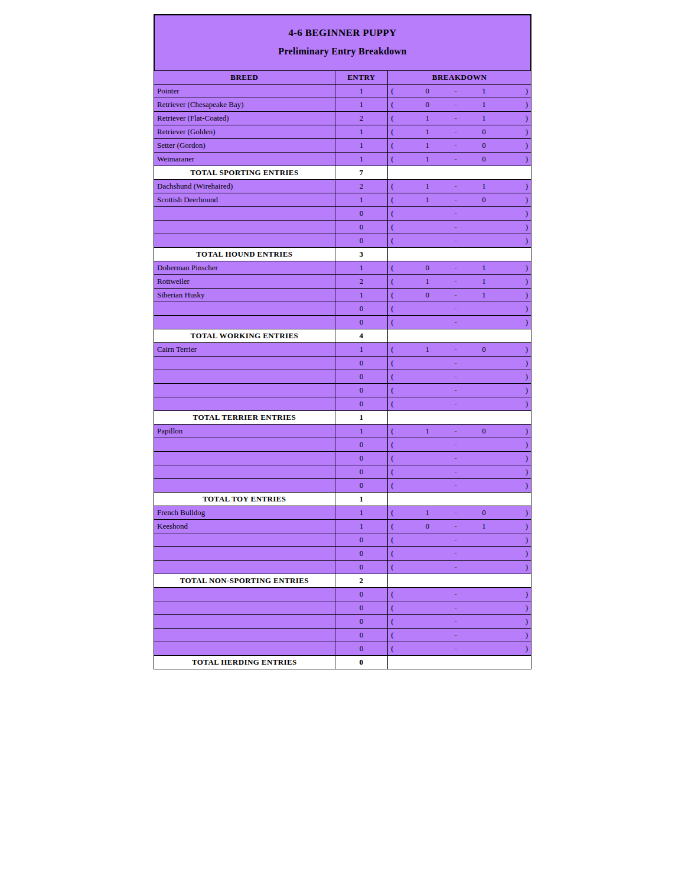4-6 BEGINNER PUPPY Preliminary Entry Breakdown
| BREED | ENTRY | BREAKDOWN |
| --- | --- | --- |
| Pointer | 1 | ( | 0 | - | 1 | ) |
| Retriever (Chesapeake Bay) | 1 | ( | 0 | - | 1 | ) |
| Retriever (Flat-Coated) | 2 | ( | 1 | - | 1 | ) |
| Retriever (Golden) | 1 | ( | 1 | - | 0 | ) |
| Setter (Gordon) | 1 | ( | 1 | - | 0 | ) |
| Weimaraner | 1 | ( | 1 | - | 0 | ) |
| TOTAL SPORTING ENTRIES | 7 | |
| Dachshund (Wirehaired) | 2 | ( | 1 | - | 1 | ) |
| Scottish Deerhound | 1 | ( | 1 | - | 0 | ) |
| | 0 | ( | | - | | ) |
| | 0 | ( | | - | | ) |
| | 0 | ( | | - | | ) |
| TOTAL HOUND ENTRIES | 3 | |
| Doberman Pinscher | 1 | ( | 0 | - | 1 | ) |
| Rottweiler | 2 | ( | 1 | - | 1 | ) |
| Siberian Husky | 1 | ( | 0 | - | 1 | ) |
| | 0 | ( | | - | | ) |
| | 0 | ( | | - | | ) |
| TOTAL WORKING ENTRIES | 4 | |
| Cairn Terrier | 1 | ( | 1 | - | 0 | ) |
| | 0 | ( | | - | | ) |
| | 0 | ( | | - | | ) |
| | 0 | ( | | - | | ) |
| | 0 | ( | | - | | ) |
| TOTAL TERRIER ENTRIES | 1 | |
| Papillon | 1 | ( | 1 | - | 0 | ) |
| | 0 | ( | | - | | ) |
| | 0 | ( | | - | | ) |
| | 0 | ( | | - | | ) |
| | 0 | ( | | - | | ) |
| TOTAL TOY ENTRIES | 1 | |
| French Bulldog | 1 | ( | 1 | - | 0 | ) |
| Keeshond | 1 | ( | 0 | - | 1 | ) |
| | 0 | ( | | - | | ) |
| | 0 | ( | | - | | ) |
| | 0 | ( | | - | | ) |
| TOTAL NON-SPORTING ENTRIES | 2 | |
| | 0 | ( | | - | | ) |
| | 0 | ( | | - | | ) |
| | 0 | ( | | - | | ) |
| | 0 | ( | | - | | ) |
| | 0 | ( | | - | | ) |
| TOTAL HERDING ENTRIES | 0 | |